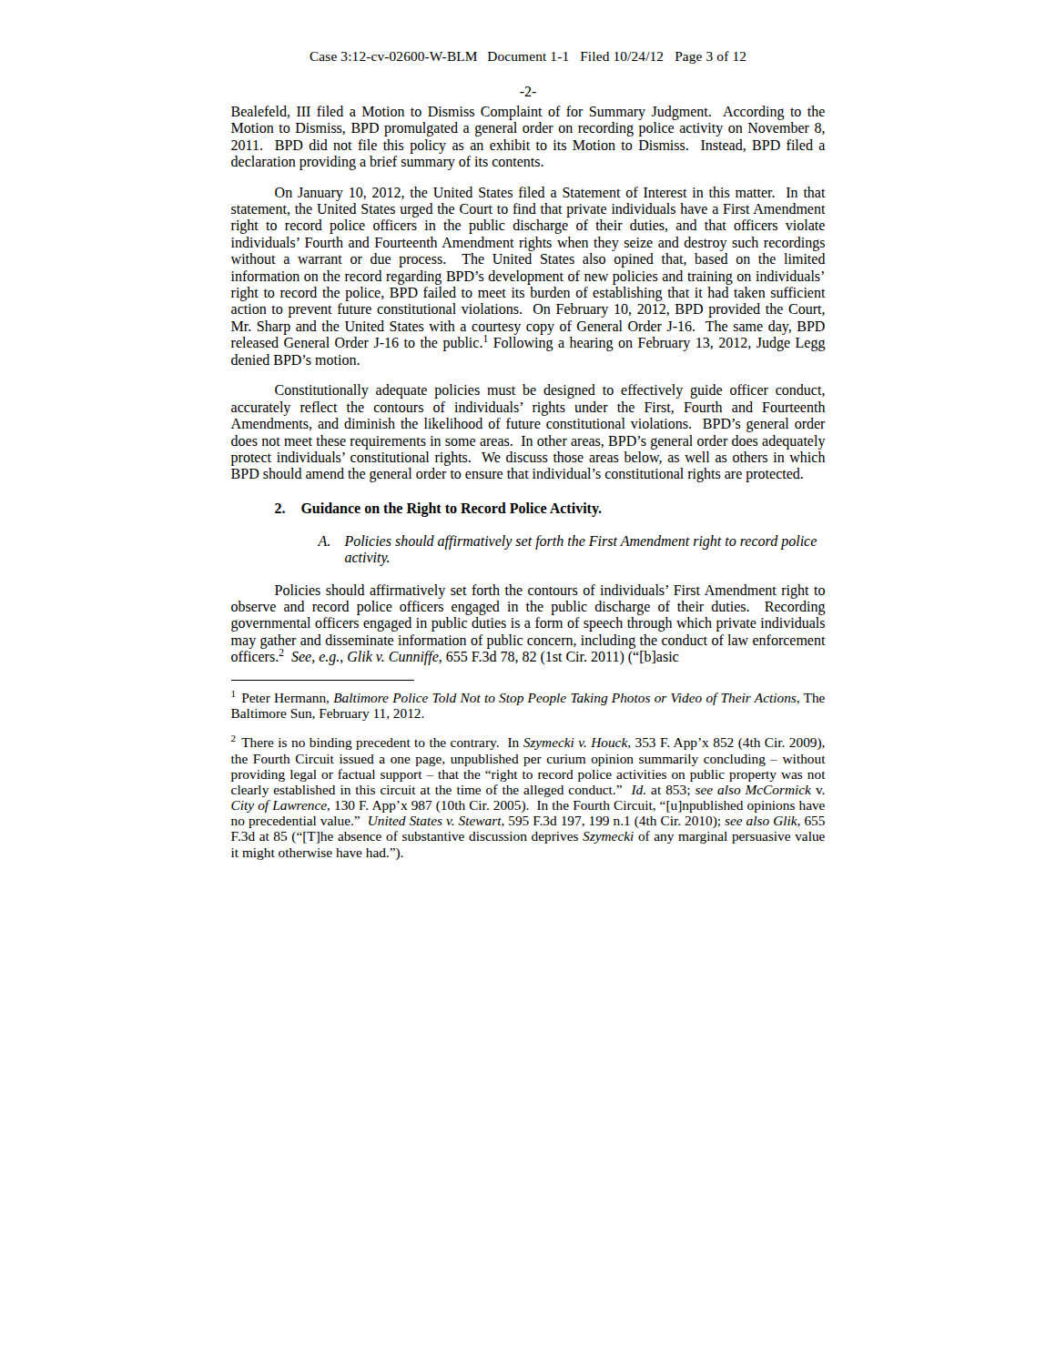Case 3:12-cv-02600-W-BLM Document 1-1 Filed 10/24/12 Page 3 of 12
-2-
Bealefeld, III filed a Motion to Dismiss Complaint of for Summary Judgment. According to the Motion to Dismiss, BPD promulgated a general order on recording police activity on November 8, 2011. BPD did not file this policy as an exhibit to its Motion to Dismiss. Instead, BPD filed a declaration providing a brief summary of its contents.
On January 10, 2012, the United States filed a Statement of Interest in this matter. In that statement, the United States urged the Court to find that private individuals have a First Amendment right to record police officers in the public discharge of their duties, and that officers violate individuals’ Fourth and Fourteenth Amendment rights when they seize and destroy such recordings without a warrant or due process. The United States also opined that, based on the limited information on the record regarding BPD’s development of new policies and training on individuals’ right to record the police, BPD failed to meet its burden of establishing that it had taken sufficient action to prevent future constitutional violations. On February 10, 2012, BPD provided the Court, Mr. Sharp and the United States with a courtesy copy of General Order J-16. The same day, BPD released General Order J-16 to the public.1 Following a hearing on February 13, 2012, Judge Legg denied BPD’s motion.
Constitutionally adequate policies must be designed to effectively guide officer conduct, accurately reflect the contours of individuals’ rights under the First, Fourth and Fourteenth Amendments, and diminish the likelihood of future constitutional violations. BPD’s general order does not meet these requirements in some areas. In other areas, BPD’s general order does adequately protect individuals’ constitutional rights. We discuss those areas below, as well as others in which BPD should amend the general order to ensure that individual’s constitutional rights are protected.
2. Guidance on the Right to Record Police Activity.
A. Policies should affirmatively set forth the First Amendment right to record police activity.
Policies should affirmatively set forth the contours of individuals’ First Amendment right to observe and record police officers engaged in the public discharge of their duties. Recording governmental officers engaged in public duties is a form of speech through which private individuals may gather and disseminate information of public concern, including the conduct of law enforcement officers.2 See, e.g., Glik v. Cunniffe, 655 F.3d 78, 82 (1st Cir. 2011) (“[b]asic
1 Peter Hermann, Baltimore Police Told Not to Stop People Taking Photos or Video of Their Actions, The Baltimore Sun, February 11, 2012.
2 There is no binding precedent to the contrary. In Szymecki v. Houck, 353 F. App’x 852 (4th Cir. 2009), the Fourth Circuit issued a one page, unpublished per curium opinion summarily concluding – without providing legal or factual support – that the “right to record police activities on public property was not clearly established in this circuit at the time of the alleged conduct.” Id. at 853; see also McCormick v. City of Lawrence, 130 F. App’x 987 (10th Cir. 2005). In the Fourth Circuit, “[u]npublished opinions have no precedential value.” United States v. Stewart, 595 F.3d 197, 199 n.1 (4th Cir. 2010); see also Glik, 655 F.3d at 85 (“[T]he absence of substantive discussion deprives Szymecki of any marginal persuasive value it might otherwise have had.”).